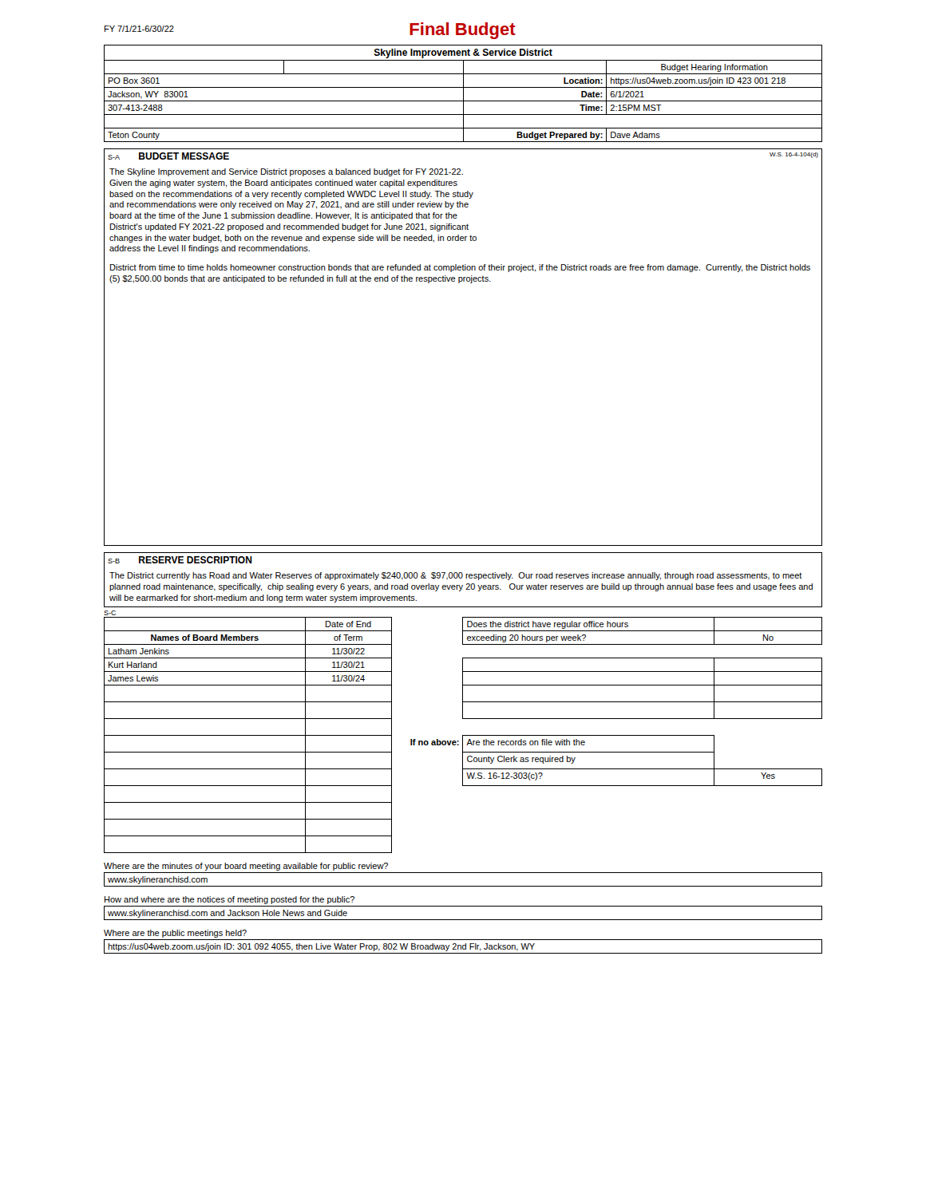FY 7/1/21-6/30/22
Final Budget
| Skyline Improvement & Service District |
| | | | Budget Hearing Information |
| PO Box 3601 | Location: | https://us04web.zoom.us/join ID 423 001 218 |
| Jackson, WY 83001 | Date: | 6/1/2021 |
| 307-413-2488 | Time: | 2:15PM MST |
| Teton County | Budget Prepared by: | Dave Adams |
S-A BUDGET MESSAGE W.S. 16-4-104(d)
The Skyline Improvement and Service District proposes a balanced budget for FY 2021-22.
Given the aging water system, the Board anticipates continued water capital expenditures
based on the recommendations of a very recently completed WWDC Level II study. The study
and recommendations were only received on May 27, 2021, and are still under review by the
board at the time of the June 1 submission deadline. However, It is anticipated that for the
District's updated FY 2021-22 proposed and recommended budget for June 2021, significant
changes in the water budget, both on the revenue and expense side will be needed, in order to
address the Level II findings and recommendations.
District from time to time holds homeowner construction bonds that are refunded at completion of their project, if the District roads are free from damage. Currently, the District holds (5) $2,500.00 bonds that are anticipated to be refunded in full at the end of the respective projects.
S-B RESERVE DESCRIPTION
The District currently has Road and Water Reserves of approximately $240,000 & $97,000 respectively. Our road reserves increase annually, through road assessments, to meet planned road maintenance, specifically, chip sealing every 6 years, and road overlay every 20 years. Our water reserves are build up through annual base fees and usage fees and will be earmarked for short-medium and long term water system improvements.
S-C
| | Date of End | | Does the district have regular office hours | |
| Names of Board Members | of Term | | exceeding 20 hours per week? | No |
| Latham Jenkins | 11/30/22 | | | |
| Kurt Harland | 11/30/21 | | | |
| James Lewis | 11/30/24 | | | |
| | | If no above: | Are the records on file with the | |
| | | | County Clerk as required by | |
| | | | W.S. 16-12-303(c)? | Yes |
Where are the minutes of your board meeting available for public review?
www.skylineranchisd.com
How and where are the notices of meeting posted for the public?
www.skylineranchisd.com and Jackson Hole News and Guide
Where are the public meetings held?
https://us04web.zoom.us/join ID: 301 092 4055, then Live Water Prop, 802 W Broadway 2nd Flr, Jackson, WY